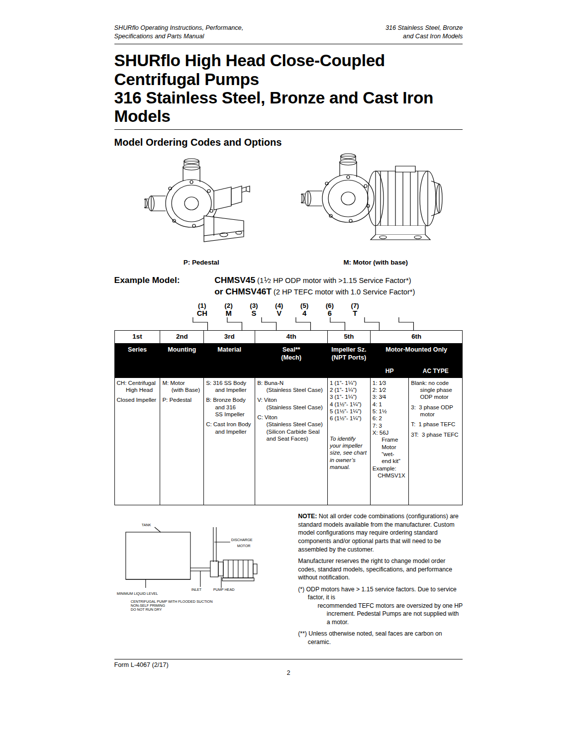SHURflo Operating Instructions, Performance,
Specifications and Parts Manual
316 Stainless Steel, Bronze
and Cast Iron Models
SHURflo High Head Close-Coupled Centrifugal Pumps 316 Stainless Steel, Bronze and Cast Iron Models
Model Ordering Codes and Options
P: Pedestal
M: Motor (with base)
Example Model:
CHMSV45 (11⁄2 HP ODP motor with >1.15 Service Factor*)
or CHMSV46T (2 HP TEFC motor with 1.0 Service Factor*)
| (1) | (2) | (3) | (4) | (5) | (6) | (7) |
| CH | M | S | V | 4 | 6 | T |
| 1st | 2nd | 3rd | 4th | 5th | 6th |
| --- | --- | --- | --- | --- | --- |
| Series | Mounting | Material | Seal** (Mech) | Impeller Sz. (NPT Ports) | Motor-Mounted Only |
| | | | | | HP | AC TYPE |
| CH: Centrifugal High Head Closed Impeller | M: Motor (with Base) P: Pedestal | S: 316 SS Body and Impeller B: Bronze Body and 316 SS Impeller C: Cast Iron Body and Impeller | B: Buna-N (Stainless Steel Case) V: Viton (Stainless Steel Case) C: Viton (Stainless Steel Case) (Silicon Carbide Seal and Seat Faces) | 1 (1”- 1¼”) 2 (1”- 1¼”) 3 (1”- 1¼”) 4 (1½”- 1¼”) 5 (1½”- 1¼”) 6 (1½”- 1¼”) To identify your impeller size, see chart in owner’s manual. | 1: 1⁄3 2: 1⁄2 3: 3⁄4 4: 1 5: 1½ 6: 2 7: 3 X: 56J Frame Motor “wet- end kit” Example: CHMSV1X | Blank: no code single phase ODP motor 3: 3 phase ODP motor T: 1 phase TEFC 3T: 3 phase TEFC |
TANK DISCHARGE MOTOR INLET PUMP HEAD MINIMUM LIQUID LEVEL CENTRIFUGAL PUMP WITH FLOODED SUCTION NON-SELF PRIMING DO NOT RUN DRY
NOTE: Not all order code combinations (configurations) are standard models available from the manufacturer. Custom model configurations may require ordering standard components and/or optional parts that will need to be assembled by the customer.
Manufacturer reserves the right to change model order codes, standard models, specifications, and performance without notification.
(*) ODP motors have > 1.15 service factors. Due to service factor, it is recommended TEFC motors are oversized by one HP increment. Pedestal Pumps are not supplied with a motor.
(**) Unless otherwise noted, seal faces are carbon on ceramic.
Form L-4067 (2/17)
2